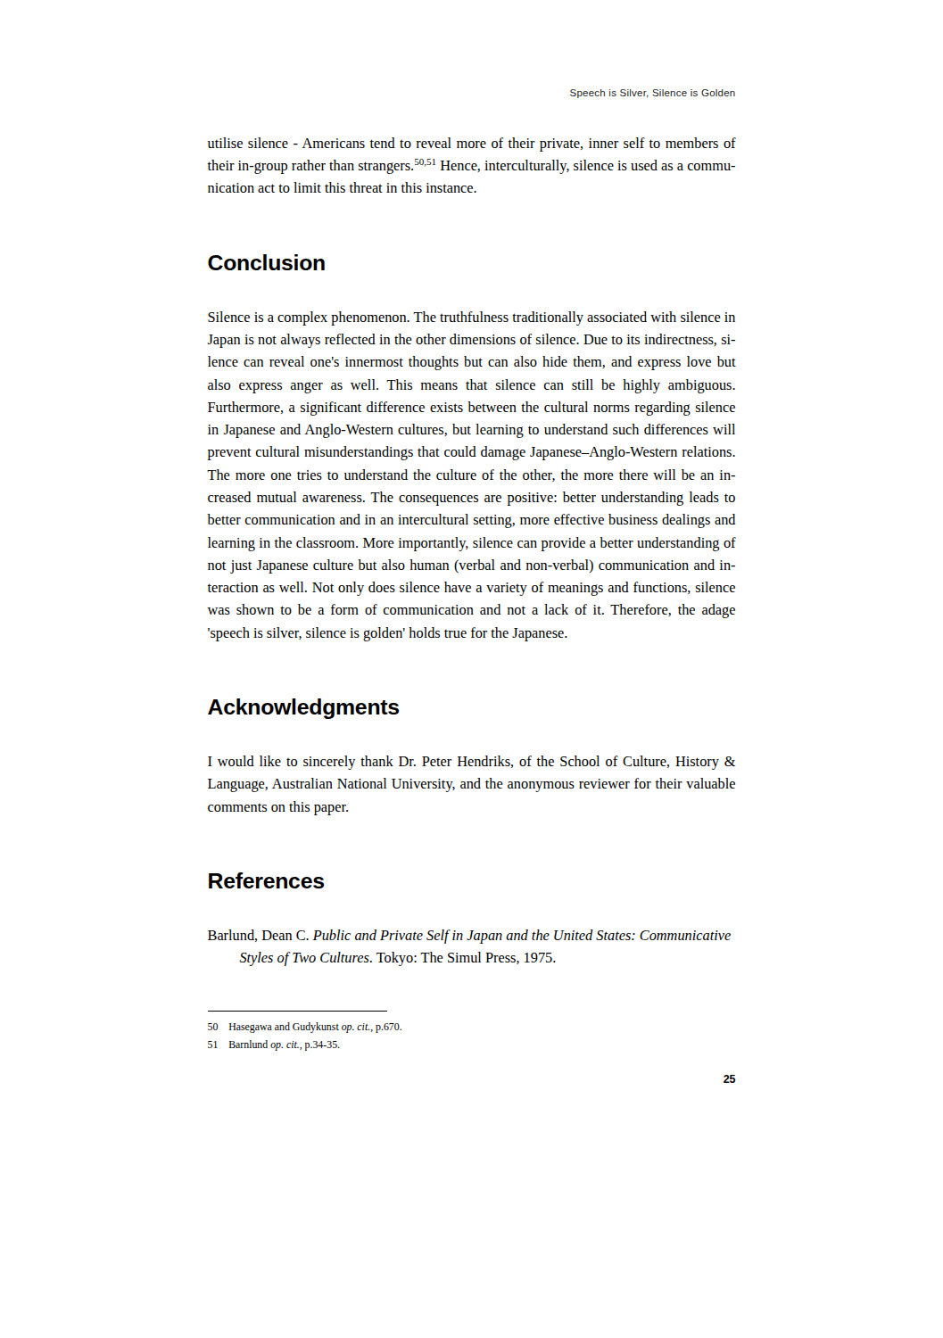Speech is Silver, Silence is Golden
utilise silence - Americans tend to reveal more of their private, inner self to members of their in-group rather than strangers.50,51 Hence, interculturally, silence is used as a communication act to limit this threat in this instance.
Conclusion
Silence is a complex phenomenon. The truthfulness traditionally associated with silence in Japan is not always reflected in the other dimensions of silence. Due to its indirectness, silence can reveal one's innermost thoughts but can also hide them, and express love but also express anger as well. This means that silence can still be highly ambiguous. Furthermore, a significant difference exists between the cultural norms regarding silence in Japanese and Anglo-Western cultures, but learning to understand such differences will prevent cultural misunderstandings that could damage Japanese–Anglo-Western relations. The more one tries to understand the culture of the other, the more there will be an increased mutual awareness. The consequences are positive: better understanding leads to better communication and in an intercultural setting, more effective business dealings and learning in the classroom. More importantly, silence can provide a better understanding of not just Japanese culture but also human (verbal and non-verbal) communication and interaction as well. Not only does silence have a variety of meanings and functions, silence was shown to be a form of communication and not a lack of it. Therefore, the adage 'speech is silver, silence is golden' holds true for the Japanese.
Acknowledgments
I would like to sincerely thank Dr. Peter Hendriks, of the School of Culture, History & Language, Australian National University, and the anonymous reviewer for their valuable comments on this paper.
References
Barlund, Dean C. Public and Private Self in Japan and the United States: Communicative Styles of Two Cultures. Tokyo: The Simul Press, 1975.
50 Hasegawa and Gudykunst op. cit., p.670.
51 Barnlund op. cit., p.34-35.
25